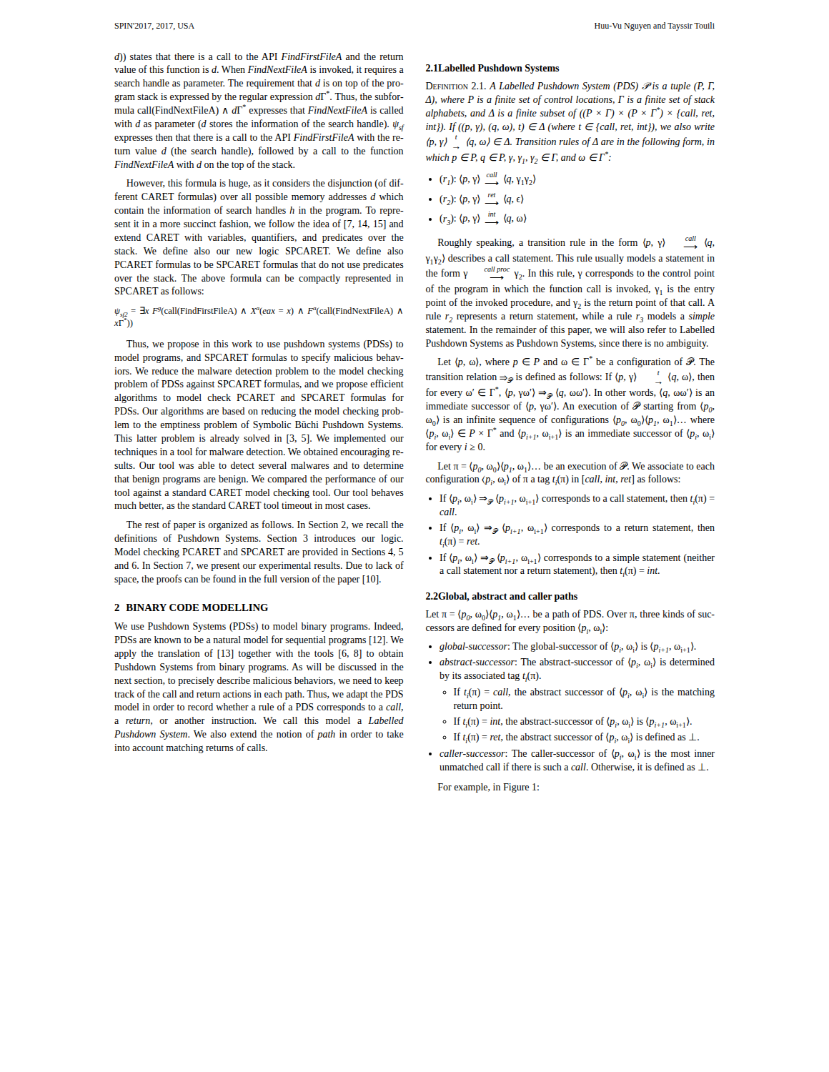SPIN'2017, 2017, USA Huu-Vu Nguyen and Tayssir Touili
d)) states that there is a call to the API FindFirstFileA and the return value of this function is d. When FindNextFileA is invoked, it requires a search handle as parameter. The requirement that d is on top of the program stack is expressed by the regular expression d Γ*. Thus, the subformula call(FindNextFileA) ∧ d Γ* expresses that FindNextFileA is called with d as parameter (d stores the information of the search handle). ψsf expresses then that there is a call to the API FindFirstFileA with the return value d (the search handle), followed by a call to the function FindNextFileA with d on the top of the stack.
However, this formula is huge, as it considers the disjunction (of different CARET formulas) over all possible memory addresses d which contain the information of search handles h in the program. To represent it in a more succinct fashion, we follow the idea of [7, 14, 15] and extend CARET with variables, quantifiers, and predicates over the stack. We define also our new logic SPCARET. We define also PCARET formulas to be SPCARET formulas that do not use predicates over the stack. The above formula can be compactly represented in SPCARET as follows:
ψsf2 = ∃x Fg(call(FindFirstFileA) ∧ Xa(eax = x) ∧ Fa(call(FindNextFileA) ∧ x Γ*))
Thus, we propose in this work to use pushdown systems (PDSs) to model programs, and SPCARET formulas to specify malicious behaviors. We reduce the malware detection problem to the model checking problem of PDSs against SPCARET formulas, and we propose efficient algorithms to model check PCARET and SPCARET formulas for PDSs. Our algorithms are based on reducing the model checking problem to the emptiness problem of Symbolic Büchi Pushdown Systems. This latter problem is already solved in [3, 5]. We implemented our techniques in a tool for malware detection. We obtained encouraging results. Our tool was able to detect several malwares and to determine that benign programs are benign. We compared the performance of our tool against a standard CARET model checking tool. Our tool behaves much better, as the standard CARET tool timeout in most cases.
The rest of paper is organized as follows. In Section 2, we recall the definitions of Pushdown Systems. Section 3 introduces our logic. Model checking PCARET and SPCARET are provided in Sections 4, 5 and 6. In Section 7, we present our experimental results. Due to lack of space, the proofs can be found in the full version of the paper [10].
2 BINARY CODE MODELLING
We use Pushdown Systems (PDSs) to model binary programs. Indeed, PDSs are known to be a natural model for sequential programs [12]. We apply the translation of [13] together with the tools [6, 8] to obtain Pushdown Systems from binary programs. As will be discussed in the next section, to precisely describe malicious behaviors, we need to keep track of the call and return actions in each path. Thus, we adapt the PDS model in order to record whether a rule of a PDS corresponds to a call, a return, or another instruction. We call this model a Labelled Pushdown System. We also extend the notion of path in order to take into account matching returns of calls.
2.1 Labelled Pushdown Systems
Definition 2.1. A Labelled Pushdown System (PDS) 𝒫 is a tuple (P, Γ, Δ), where P is a finite set of control locations, Γ is a finite set of stack alphabets, and Δ is a finite subset of ((P × Γ) × (P × Γ*) × {call, ret, int}). If ((p, γ), (q, ω), t) ∈ Δ (where t ∈ {call, ret, int}), we also write ⟨p, γ⟩ t→ ⟨q, ω⟩ ∈ Δ. Transition rules of Δ are in the following form, in which p ∈ P, q ∈ P, γ, γ1, γ2 ∈ Γ, and ω ∈ Γ*:
(r1): ⟨p, γ⟩ call⟶ ⟨q, γ1γ2⟩
(r2): ⟨p, γ⟩ ret⟶ ⟨q, ϵ⟩
(r3): ⟨p, γ⟩ int⟶ ⟨q, ω⟩
Roughly speaking, a transition rule in the form ⟨p, γ⟩ call⟶ ⟨q, γ1γ2⟩ describes a call statement. This rule usually models a statement in the form γ call proc⟶ γ2. In this rule, γ corresponds to the control point of the program in which the function call is invoked, γ1 is the entry point of the invoked procedure, and γ2 is the return point of that call. A rule r2 represents a return statement, while a rule r3 models a simple statement. In the remainder of this paper, we will also refer to Labelled Pushdown Systems as Pushdown Systems, since there is no ambiguity.
Let ⟨p, ω⟩, where p ∈ P and ω ∈ Γ* be a configuration of 𝒫. The transition relation ⇒𝒫 is defined as follows: If ⟨p, γ⟩ t→ ⟨q, ω⟩, then for every ω′ ∈ Γ*, ⟨p, γω′⟩ ⇒𝒫 ⟨q, ωω′⟩. In other words, ⟨q, ωω′⟩ is an immediate successor of ⟨p, γω′⟩. An execution of 𝒫 starting from ⟨p0, ω0⟩ is an infinite sequence of configurations ⟨p0, ω0⟩⟨p1, ω1⟩… where ⟨pi, ωi⟩ ∈ P × Γ* and ⟨pi+1, ωi+1⟩ is an immediate successor of ⟨pi, ωi⟩ for every i ≥ 0.
Let π = ⟨p0, ω0⟩⟨p1, ω1⟩… be an execution of 𝒫. We associate to each configuration ⟨pi, ωi⟩ of π a tag ti(π) in [call, int, ret] as follows:
If ⟨pi, ωi⟩ ⇒𝒫 ⟨pi+1, ωi+1⟩ corresponds to a call statement, then ti(π) = call.
If ⟨pi, ωi⟩ ⇒𝒫 ⟨pi+1, ωi+1⟩ corresponds to a return statement, then ti(π) = ret.
If ⟨pi, ωi⟩ ⇒𝒫 ⟨pi+1, ωi+1⟩ corresponds to a simple statement (neither a call statement nor a return statement), then ti(π) = int.
2.2 Global, abstract and caller paths
Let π = ⟨p0, ω0⟩⟨p1, ω1⟩… be a path of PDS. Over π, three kinds of successors are defined for every position ⟨pi, ωi⟩:
global-successor: The global-successor of ⟨pi, ωi⟩ is ⟨pi+1, ωi+1⟩.
abstract-successor: The abstract-successor of ⟨pi, ωi⟩ is determined by its associated tag ti(π).
If ti(π) = call, the abstract successor of ⟨pi, ωi⟩ is the matching return point.
If ti(π) = int, the abstract-successor of ⟨pi, ωi⟩ is ⟨pi+1, ωi+1⟩.
If ti(π) = ret, the abstract successor of ⟨pi, ωi⟩ is defined as ⊥.
caller-successor: The caller-successor of ⟨pi, ωi⟩ is the most inner unmatched call if there is such a call. Otherwise, it is defined as ⊥.
For example, in Figure 1: